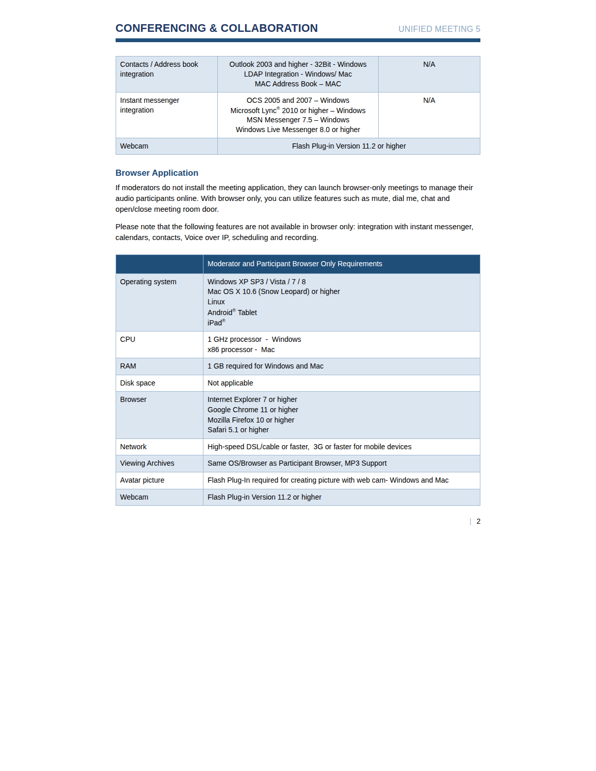CONFERENCING & COLLABORATION
UNIFIED MEETING 5
| Contacts / Address book integration | Outlook 2003 and higher - 32Bit - Windows LDAP Integration - Windows/ Mac MAC Address Book – MAC | N/A |
| Instant messenger integration | OCS 2005 and 2007 – Windows Microsoft Lync ® 2010 or higher – Windows MSN Messenger 7.5 – Windows Windows Live Messenger 8.0 or higher | N/A |
| Webcam | Flash Plug-in Version 11.2 or higher |
Browser Application
If moderators do not install the meeting application, they can launch browser-only meetings to manage their audio participants online. With browser only, you can utilize features such as mute, dial me, chat and open/close meeting room door.
Please note that the following features are not available in browser only: integration with instant messenger, calendars, contacts, Voice over IP, scheduling and recording.
| | Moderator and Participant Browser Only Requirements |
| --- | --- |
| Operating system | Windows XP SP3 / Vista / 7 / 8 Mac OS X 10.6 (Snow Leopard) or higher Linux Android ® Tablet iPad ® |
| CPU | 1 GHz processor - Windows x86 processor - Mac |
| RAM | 1 GB required for Windows and Mac |
| Disk space | Not applicable |
| Browser | Internet Explorer 7 or higher Google Chrome 11 or higher Mozilla Firefox 10 or higher Safari 5.1 or higher |
| Network | High-speed DSL/cable or faster, 3G or faster for mobile devices |
| Viewing Archives | Same OS/Browser as Participant Browser, MP3 Support |
| Avatar picture | Flash Plug-In required for creating picture with web cam- Windows and Mac |
| Webcam | Flash Plug-in Version 11.2 or higher |
|2